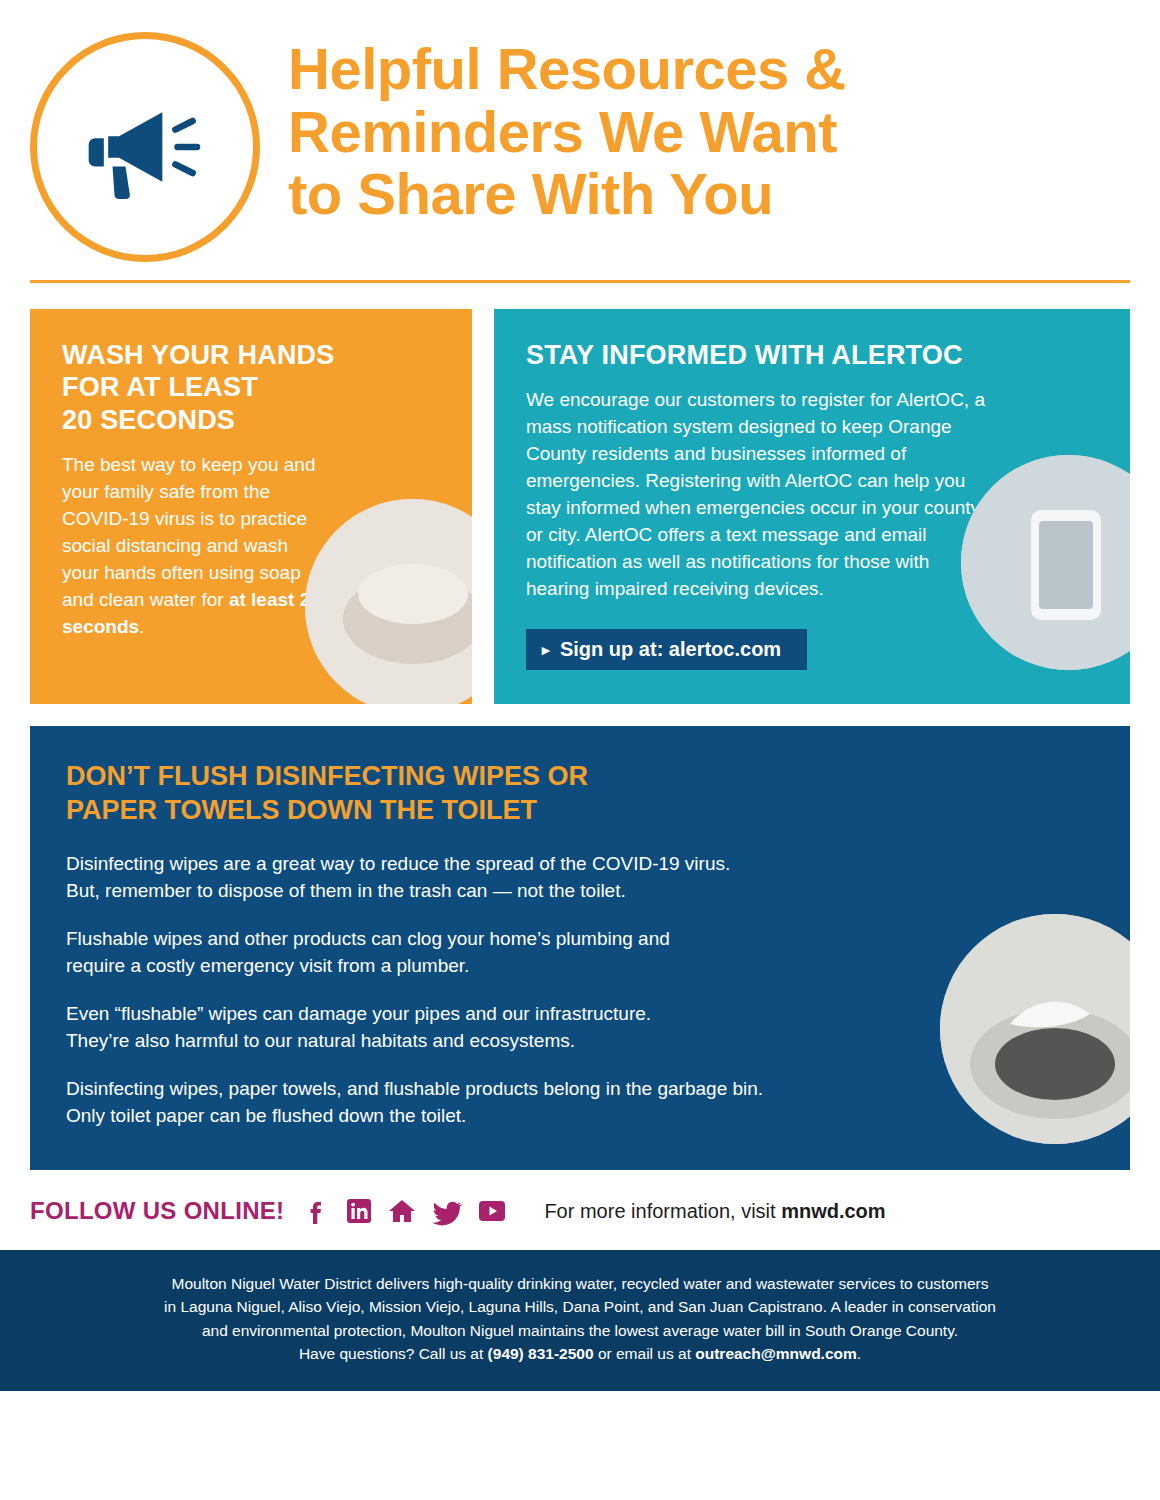Helpful Resources &
Reminders We Want
to Share With You
Wash your hands
for at least
20 seconds
The best way to keep you and your family safe from the COVID-19 virus is to practice social distancing and wash your hands often using soap and clean water for at least 20 seconds.
Stay informed with AlertOC
We encourage our customers to register for AlertOC, a mass notification system designed to keep Orange County residents and businesses informed of emergencies. Registering with AlertOC can help you stay informed when emergencies occur in your county or city. AlertOC offers a text message and email notification as well as notifications for those with hearing impaired receiving devices.
▸ Sign up at: alertoc.com
Don’t flush disinfecting wipes or
paper towels down the toilet
Disinfecting wipes are a great way to reduce the spread of the COVID-19 virus.
But, remember to dispose of them in the trash can — not the toilet.
Flushable wipes and other products can clog your home’s plumbing and
require a costly emergency visit from a plumber.
Even “flushable” wipes can damage your pipes and our infrastructure.
They’re also harmful to our natural habitats and ecosystems.
Disinfecting wipes, paper towels, and flushable products belong in the garbage bin.
Only toilet paper can be flushed down the toilet.
Follow us online! For more information, visit mnwd.com
Moulton Niguel Water District delivers high-quality drinking water, recycled water and wastewater services to customers
in Laguna Niguel, Aliso Viejo, Mission Viejo, Laguna Hills, Dana Point, and San Juan Capistrano. A leader in conservation
and environmental protection, Moulton Niguel maintains the lowest average water bill in South Orange County.
Have questions? Call us at (949) 831-2500 or email us at outreach@mnwd.com.